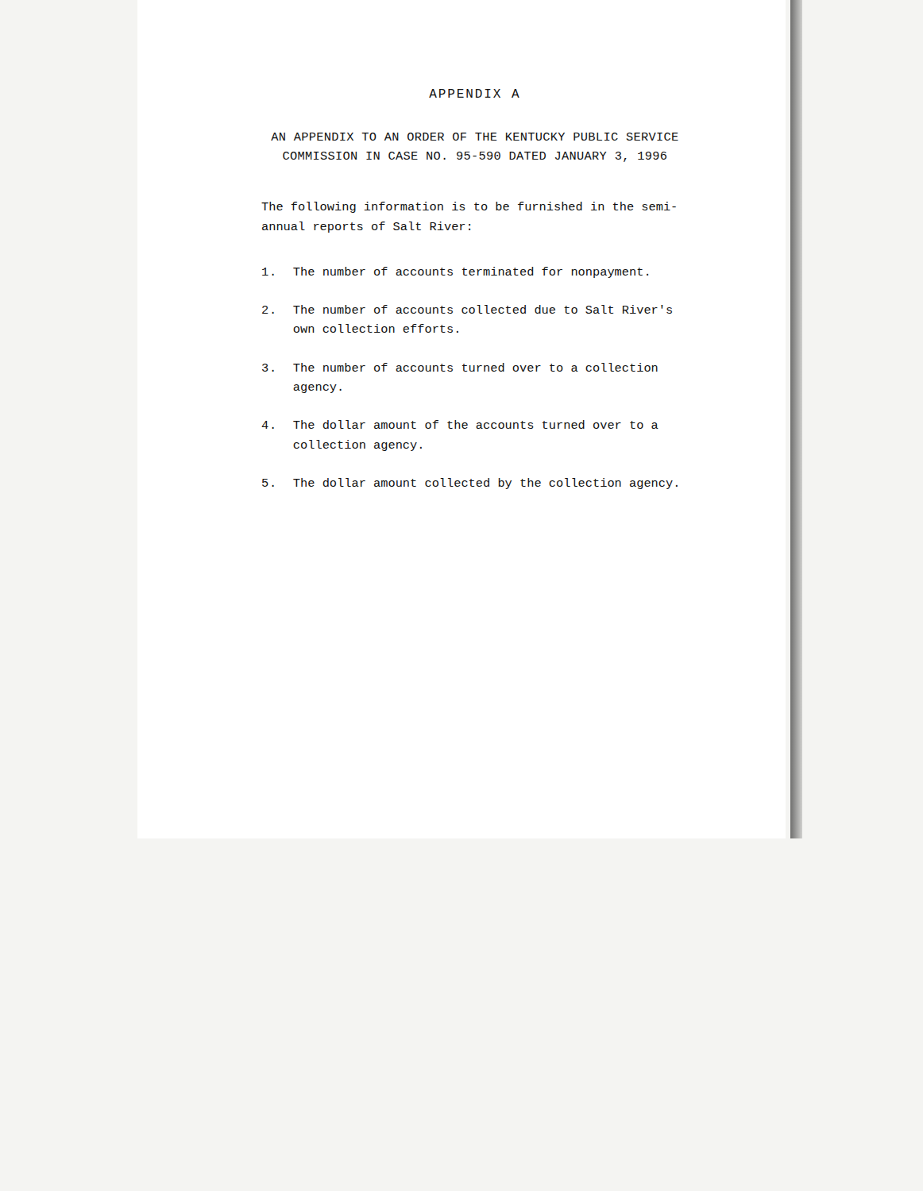APPENDIX A
AN APPENDIX TO AN ORDER OF THE KENTUCKY PUBLIC SERVICE
COMMISSION IN CASE NO. 95-590 DATED JANUARY 3, 1996
The following information is to be furnished in the semi-annual reports of Salt River:
1. The number of accounts terminated for nonpayment.
2. The number of accounts collected due to Salt River's own collection efforts.
3. The number of accounts turned over to a collection agency.
4. The dollar amount of the accounts turned over to a collection agency.
5. The dollar amount collected by the collection agency.